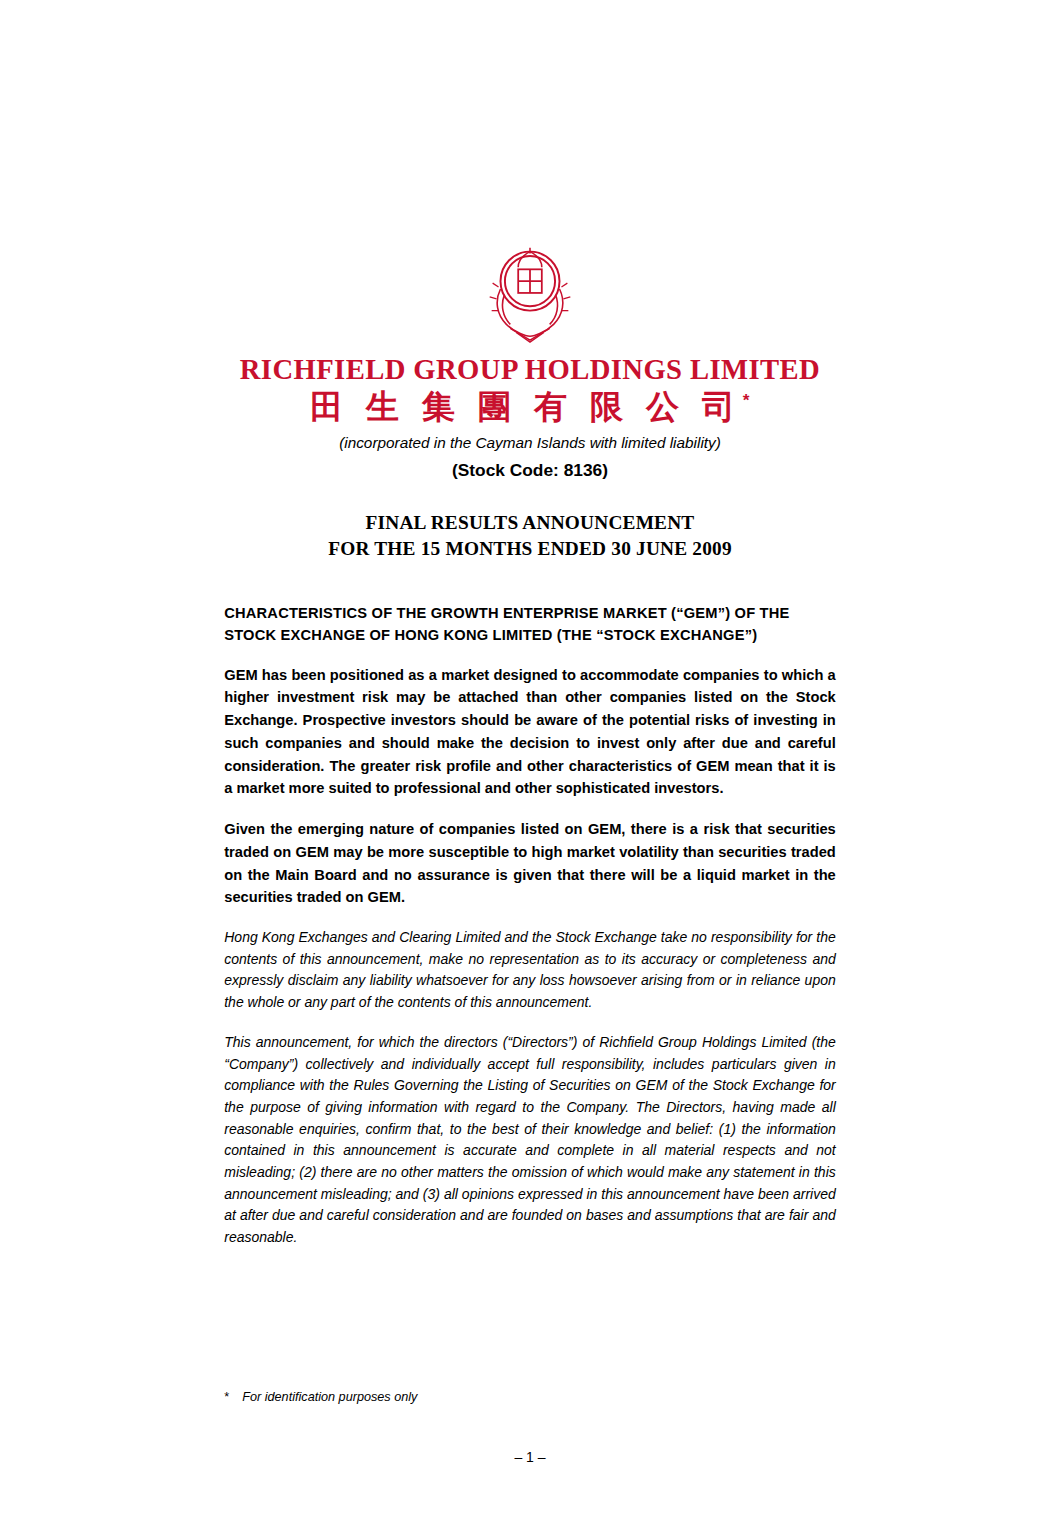RICHFIELD GROUP HOLDINGS LIMITED
田 生 集 團 有 限 公 司*
(incorporated in the Cayman Islands with limited liability)
(Stock Code: 8136)
FINAL RESULTS ANNOUNCEMENT
FOR THE 15 MONTHS ENDED 30 JUNE 2009
CHARACTERISTICS OF THE GROWTH ENTERPRISE MARKET (“GEM”) OF THE STOCK EXCHANGE OF HONG KONG LIMITED (THE “STOCK EXCHANGE”)
GEM has been positioned as a market designed to accommodate companies to which a higher investment risk may be attached than other companies listed on the Stock Exchange. Prospective investors should be aware of the potential risks of investing in such companies and should make the decision to invest only after due and careful consideration. The greater risk profile and other characteristics of GEM mean that it is a market more suited to professional and other sophisticated investors.
Given the emerging nature of companies listed on GEM, there is a risk that securities traded on GEM may be more susceptible to high market volatility than securities traded on the Main Board and no assurance is given that there will be a liquid market in the securities traded on GEM.
Hong Kong Exchanges and Clearing Limited and the Stock Exchange take no responsibility for the contents of this announcement, make no representation as to its accuracy or completeness and expressly disclaim any liability whatsoever for any loss howsoever arising from or in reliance upon the whole or any part of the contents of this announcement.
This announcement, for which the directors (“Directors”) of Richfield Group Holdings Limited (the “Company”) collectively and individually accept full responsibility, includes particulars given in compliance with the Rules Governing the Listing of Securities on GEM of the Stock Exchange for the purpose of giving information with regard to the Company. The Directors, having made all reasonable enquiries, confirm that, to the best of their knowledge and belief: (1) the information contained in this announcement is accurate and complete in all material respects and not misleading; (2) there are no other matters the omission of which would make any statement in this announcement misleading; and (3) all opinions expressed in this announcement have been arrived at after due and careful consideration and are founded on bases and assumptions that are fair and reasonable.
*For identification purposes only
– 1 –